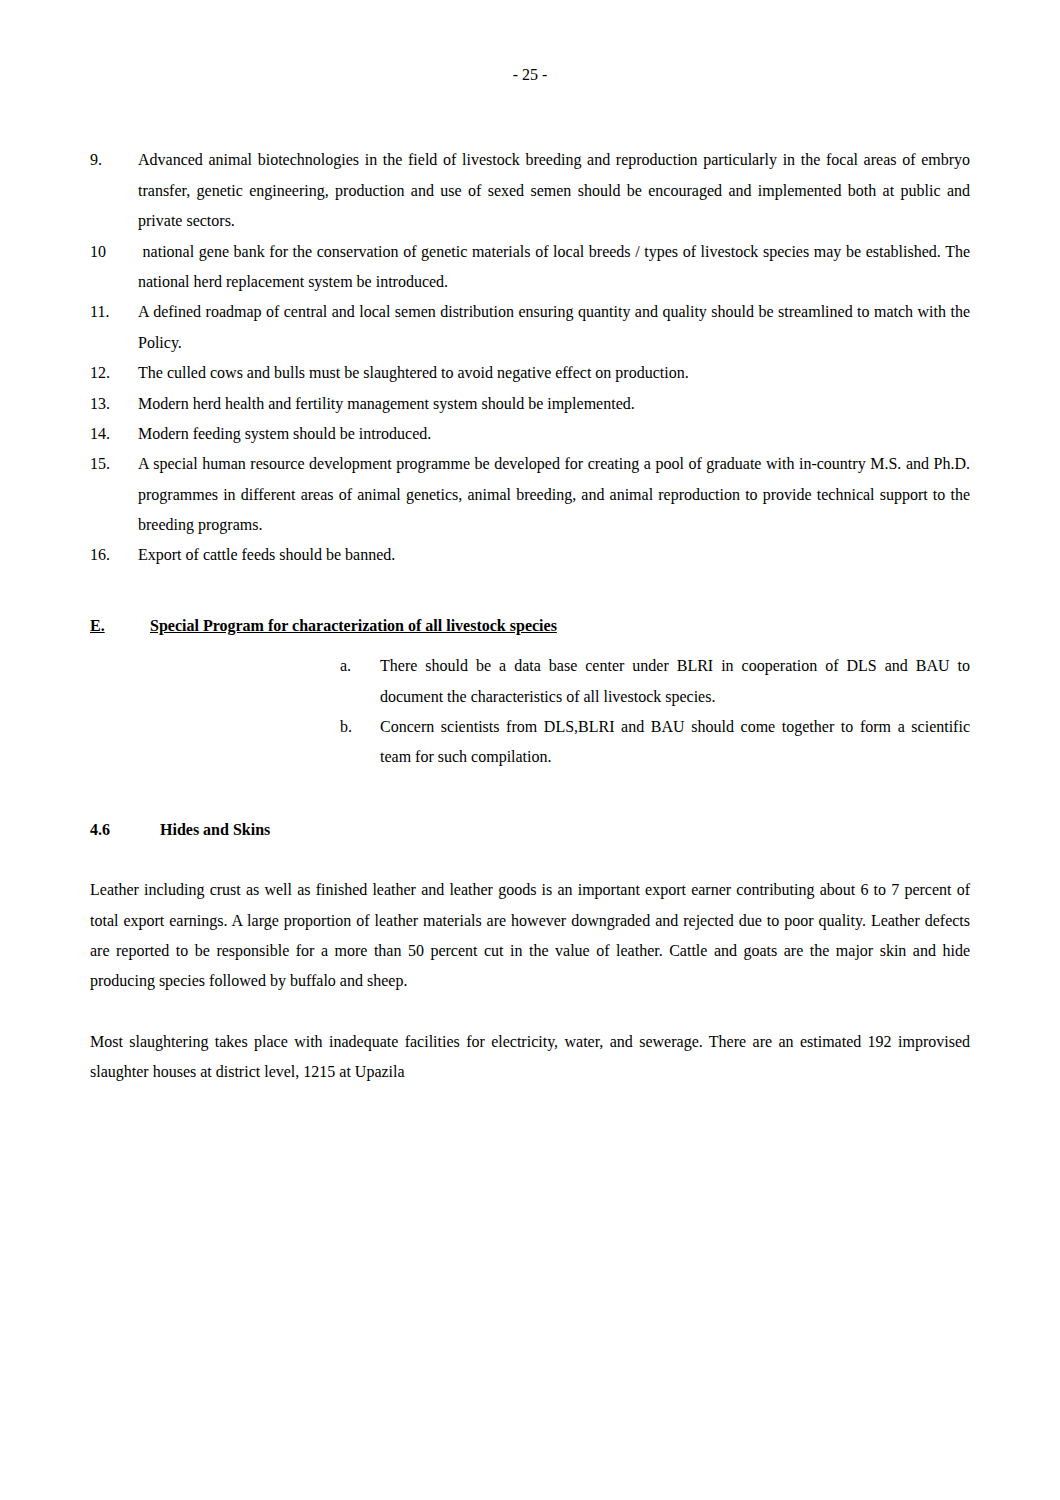- 25 -
9. Advanced animal biotechnologies in the field of livestock breeding and reproduction particularly in the focal areas of embryo transfer, genetic engineering, production and use of sexed semen should be encouraged and implemented both at public and private sectors.
10 national gene bank for the conservation of genetic materials of local breeds / types of livestock species may be established. The national herd replacement system be introduced.
11. A defined roadmap of central and local semen distribution ensuring quantity and quality should be streamlined to match with the Policy.
12. The culled cows and bulls must be slaughtered to avoid negative effect on production.
13. Modern herd health and fertility management system should be implemented.
14. Modern feeding system should be introduced.
15. A special human resource development programme be developed for creating a pool of graduate with in-country M.S. and Ph.D. programmes in different areas of animal genetics, animal breeding, and animal reproduction to provide technical support to the breeding programs.
16. Export of cattle feeds should be banned.
E. Special Program for characterization of all livestock species
a. There should be a data base center under BLRI in cooperation of DLS and BAU to document the characteristics of all livestock species.
b. Concern scientists from DLS,BLRI and BAU should come together to form a scientific team for such compilation.
4.6 Hides and Skins
Leather including crust as well as finished leather and leather goods is an important export earner contributing about 6 to 7 percent of total export earnings. A large proportion of leather materials are however downgraded and rejected due to poor quality. Leather defects are reported to be responsible for a more than 50 percent cut in the value of leather. Cattle and goats are the major skin and hide producing species followed by buffalo and sheep.
Most slaughtering takes place with inadequate facilities for electricity, water, and sewerage. There are an estimated 192 improvised slaughter houses at district level, 1215 at Upazila